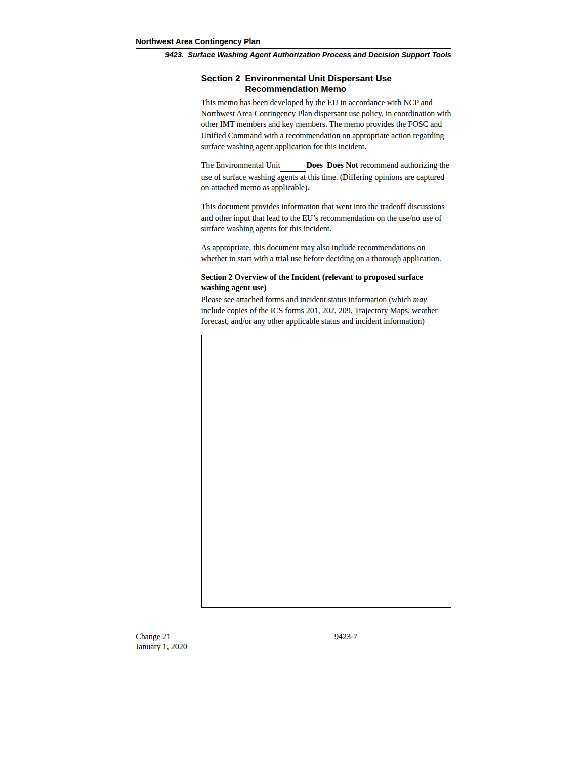Northwest Area Contingency Plan
9423. Surface Washing Agent Authorization Process and Decision Support Tools
Section 2 Environmental Unit Dispersant Use Recommendation Memo
This memo has been developed by the EU in accordance with NCP and Northwest Area Contingency Plan dispersant use policy, in coordination with other IMT members and key members. The memo provides the FOSC and Unified Command with a recommendation on appropriate action regarding surface washing agent application for this incident.
The Environmental Unit Does Does Not recommend authorizing the use of surface washing agents at this time. (Differing opinions are captured on attached memo as applicable).
This document provides information that went into the tradeoff discussions and other input that lead to the EU’s recommendation on the use/no use of surface washing agents for this incident.
As appropriate, this document may also include recommendations on whether to start with a trial use before deciding on a thorough application.
Section 2 Overview of the Incident (relevant to proposed surface washing agent use)
Please see attached forms and incident status information (which may include copies of the ICS forms 201, 202, 209, Trajectory Maps, weather forecast, and/or any other applicable status and incident information)
Change 21
January 1, 2020
9423-7